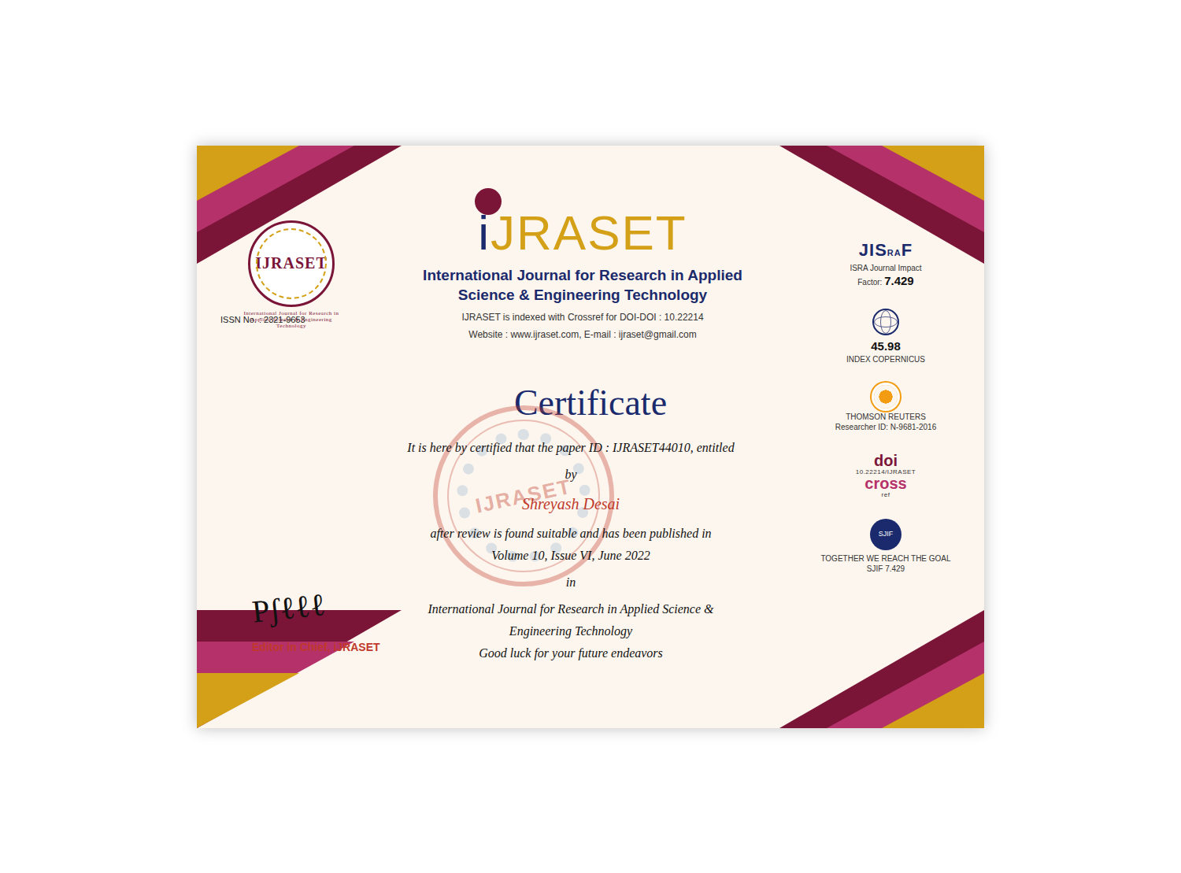IJRASET
International Journal for Research in Applied Science & Engineering Technology
ISSN No. : 2321-9653
iJRASET
International Journal for Research in Applied
Science & Engineering Technology
IJRASET is indexed with Crossref for DOI-DOI : 10.22214
Website : www.ijraset.com, E-mail : ijraset@gmail.com
Certificate
IJRASET
It is here by certified that the paper ID : IJRASET44010, entitled
by Shreyash Desai
after review is found suitable and has been published in
Volume 10, Issue VI, June 2022
in
International Journal for Research in Applied Science &
Engineering Technology
Good luck for your future endeavors
Pʃℓℓℓ
Editor in Chief, iJRASET
JISRAF
ISRA Journal Impact
Factor: 7.429
45.98
INDEX COPERNICUS
THOMSON REUTERS
Researcher ID: N-9681-2016
doi10.22214/IJRASET
crossref
SJIF
TOGETHER WE REACH THE GOAL
SJIF 7.429